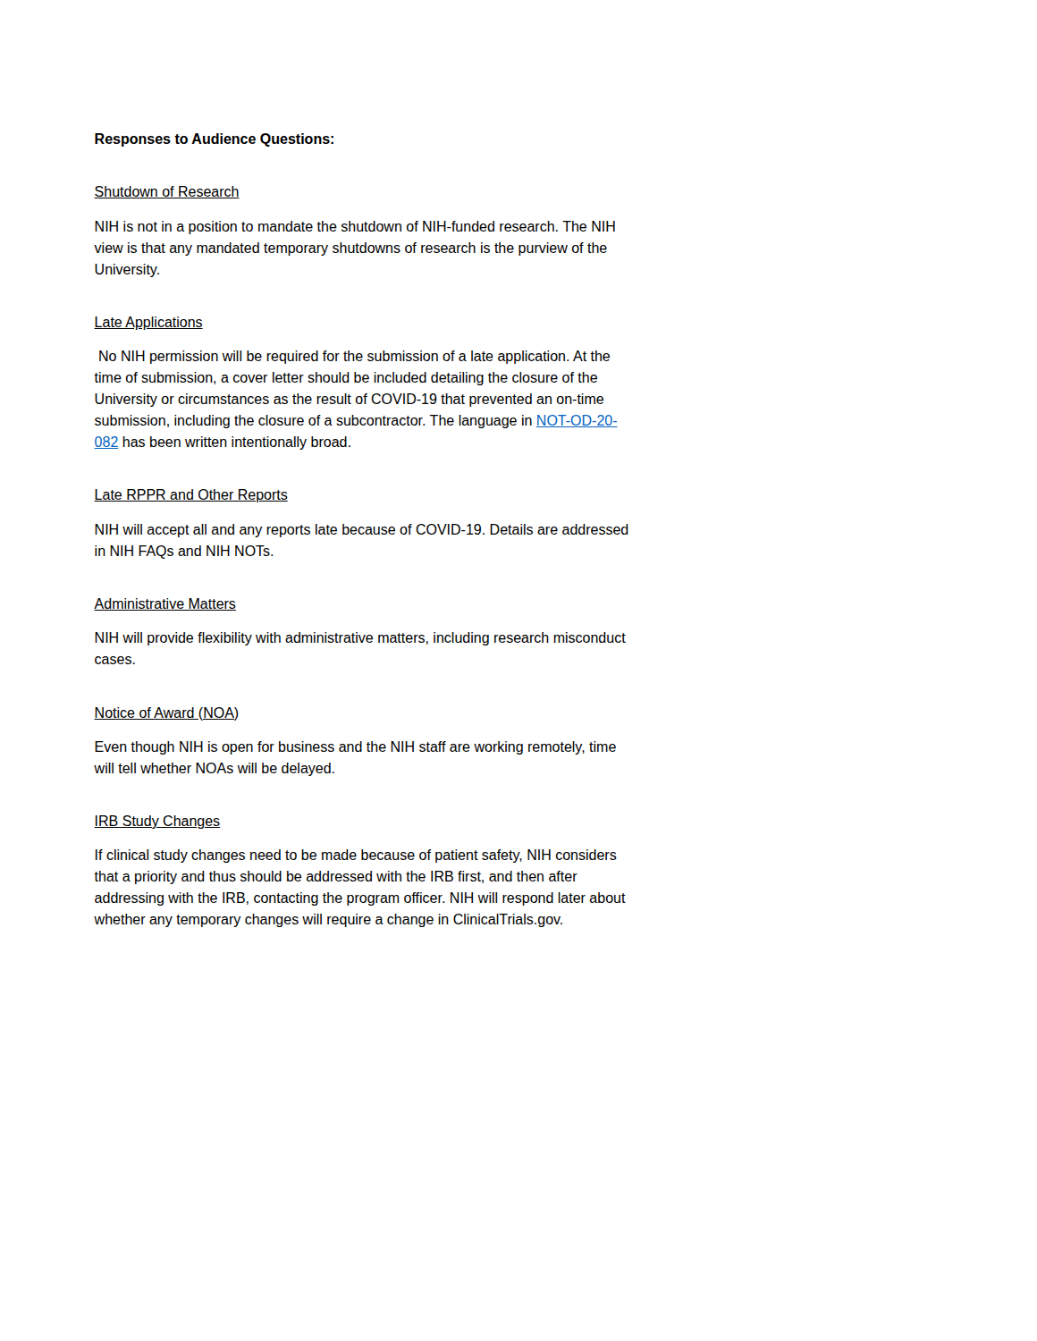Responses to Audience Questions:
Shutdown of Research
NIH is not in a position to mandate the shutdown of NIH-funded research. The NIH view is that any mandated temporary shutdowns of research is the purview of the University.
Late Applications
No NIH permission will be required for the submission of a late application. At the time of submission, a cover letter should be included detailing the closure of the University or circumstances as the result of COVID-19 that prevented an on-time submission, including the closure of a subcontractor. The language in NOT-OD-20-082 has been written intentionally broad.
Late RPPR and Other Reports
NIH will accept all and any reports late because of COVID-19. Details are addressed in NIH FAQs and NIH NOTs.
Administrative Matters
NIH will provide flexibility with administrative matters, including research misconduct cases.
Notice of Award (NOA)
Even though NIH is open for business and the NIH staff are working remotely, time will tell whether NOAs will be delayed.
IRB Study Changes
If clinical study changes need to be made because of patient safety, NIH considers that a priority and thus should be addressed with the IRB first, and then after addressing with the IRB, contacting the program officer. NIH will respond later about whether any temporary changes will require a change in ClinicalTrials.gov.